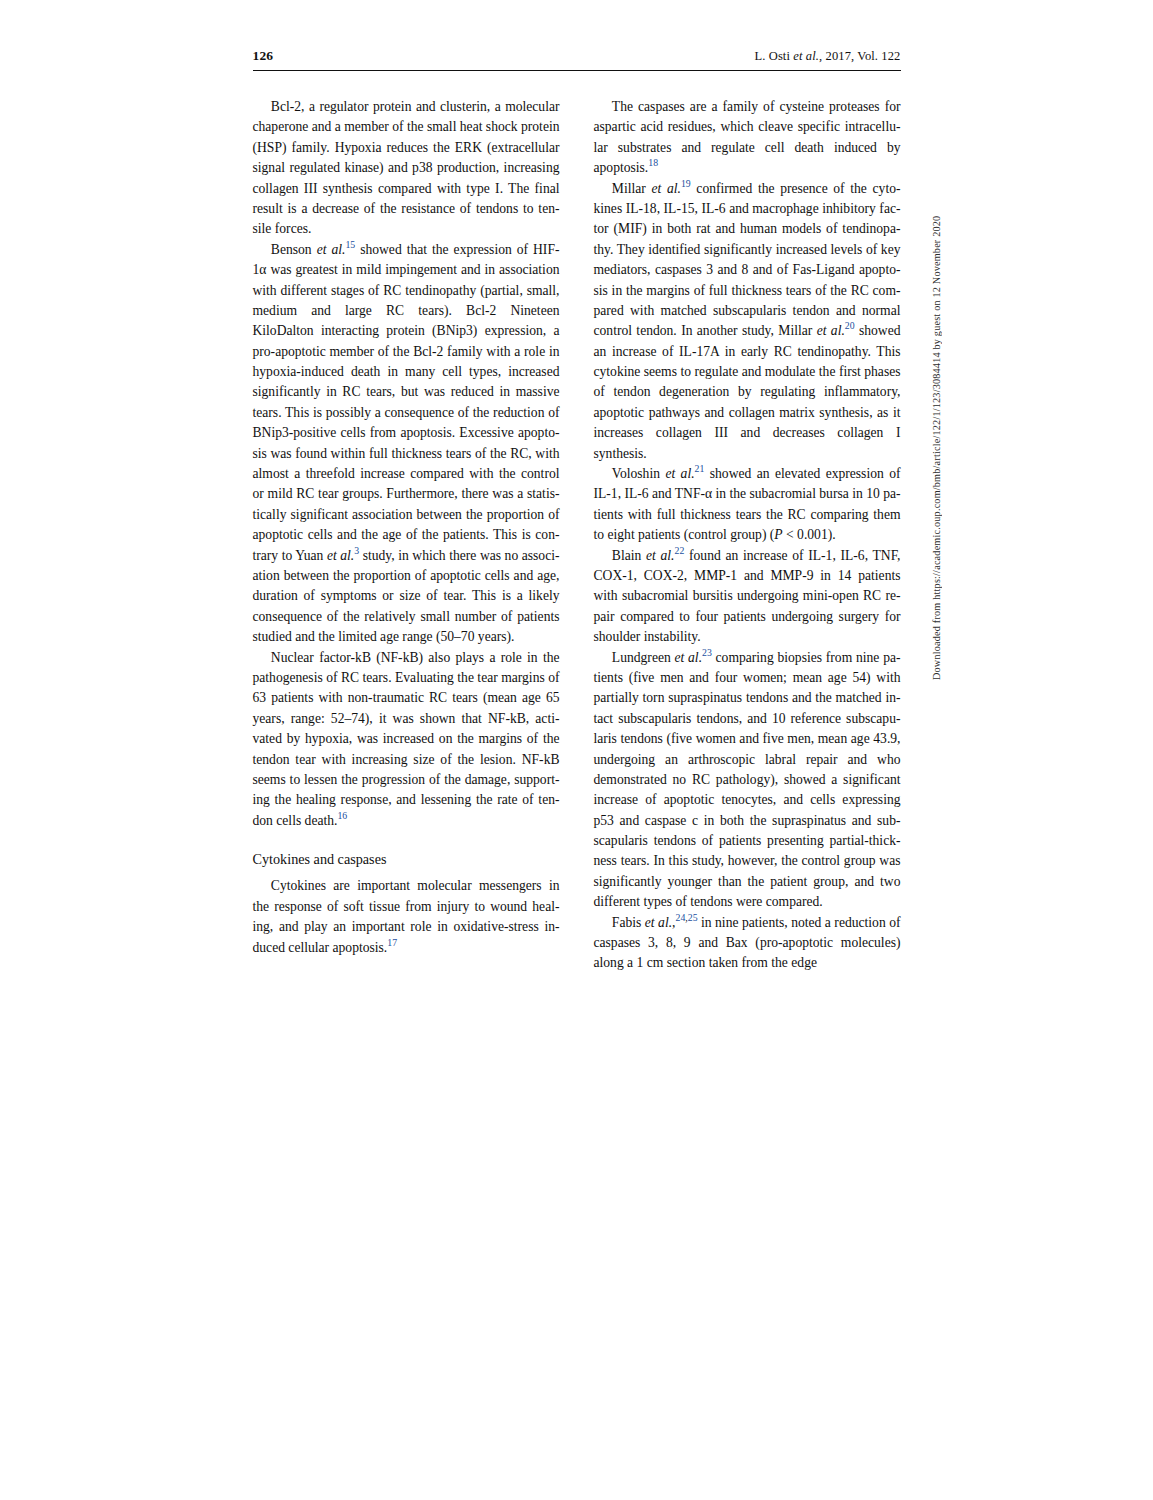126 L. Osti et al., 2017, Vol. 122
Downloaded from https://academic.oup.com/bmb/article/122/1/123/3084414 by guest on 12 November 2020
Bcl-2, a regulator protein and clusterin, a molecular chaperone and a member of the small heat shock protein (HSP) family. Hypoxia reduces the ERK (extracellular signal regulated kinase) and p38 production, increasing collagen III synthesis compared with type I. The final result is a decrease of the resistance of tendons to tensile forces.
Benson et al.15 showed that the expression of HIF-1α was greatest in mild impingement and in association with different stages of RC tendinopathy (partial, small, medium and large RC tears). Bcl-2 Nineteen KiloDalton interacting protein (BNip3) expression, a pro-apoptotic member of the Bcl-2 family with a role in hypoxia-induced death in many cell types, increased significantly in RC tears, but was reduced in massive tears. This is possibly a consequence of the reduction of BNip3-positive cells from apoptosis. Excessive apoptosis was found within full thickness tears of the RC, with almost a threefold increase compared with the control or mild RC tear groups. Furthermore, there was a statistically significant association between the proportion of apoptotic cells and the age of the patients. This is contrary to Yuan et al.3 study, in which there was no association between the proportion of apoptotic cells and age, duration of symptoms or size of tear. This is a likely consequence of the relatively small number of patients studied and the limited age range (50–70 years).
Nuclear factor-kB (NF-kB) also plays a role in the pathogenesis of RC tears. Evaluating the tear margins of 63 patients with non-traumatic RC tears (mean age 65 years, range: 52–74), it was shown that NF-kB, activated by hypoxia, was increased on the margins of the tendon tear with increasing size of the lesion. NF-kB seems to lessen the progression of the damage, supporting the healing response, and lessening the rate of tendon cells death.16
Cytokines and caspases
Cytokines are important molecular messengers in the response of soft tissue from injury to wound healing, and play an important role in oxidative-stress induced cellular apoptosis.17
The caspases are a family of cysteine proteases for aspartic acid residues, which cleave specific intracellular substrates and regulate cell death induced by apoptosis.18
Millar et al.19 confirmed the presence of the cytokines IL-18, IL-15, IL-6 and macrophage inhibitory factor (MIF) in both rat and human models of tendinopathy. They identified significantly increased levels of key mediators, caspases 3 and 8 and of Fas-Ligand apoptosis in the margins of full thickness tears of the RC compared with matched subscapularis tendon and normal control tendon. In another study, Millar et al.20 showed an increase of IL-17A in early RC tendinopathy. This cytokine seems to regulate and modulate the first phases of tendon degeneration by regulating inflammatory, apoptotic pathways and collagen matrix synthesis, as it increases collagen III and decreases collagen I synthesis.
Voloshin et al.21 showed an elevated expression of IL-1, IL-6 and TNF-α in the subacromial bursa in 10 patients with full thickness tears the RC comparing them to eight patients (control group) (P < 0.001).
Blain et al.22 found an increase of IL-1, IL-6, TNF, COX-1, COX-2, MMP-1 and MMP-9 in 14 patients with subacromial bursitis undergoing mini-open RC repair compared to four patients undergoing surgery for shoulder instability.
Lundgreen et al.23 comparing biopsies from nine patients (five men and four women; mean age 54) with partially torn supraspinatus tendons and the matched intact subscapularis tendons, and 10 reference subscapularis tendons (five women and five men, mean age 43.9, undergoing an arthroscopic labral repair and who demonstrated no RC pathology), showed a significant increase of apoptotic tenocytes, and cells expressing p53 and caspase c in both the supraspinatus and subscapularis tendons of patients presenting partial-thickness tears. In this study, however, the control group was significantly younger than the patient group, and two different types of tendons were compared.
Fabis et al.,24,25 in nine patients, noted a reduction of caspases 3, 8, 9 and Bax (pro-apoptotic molecules) along a 1 cm section taken from the edge